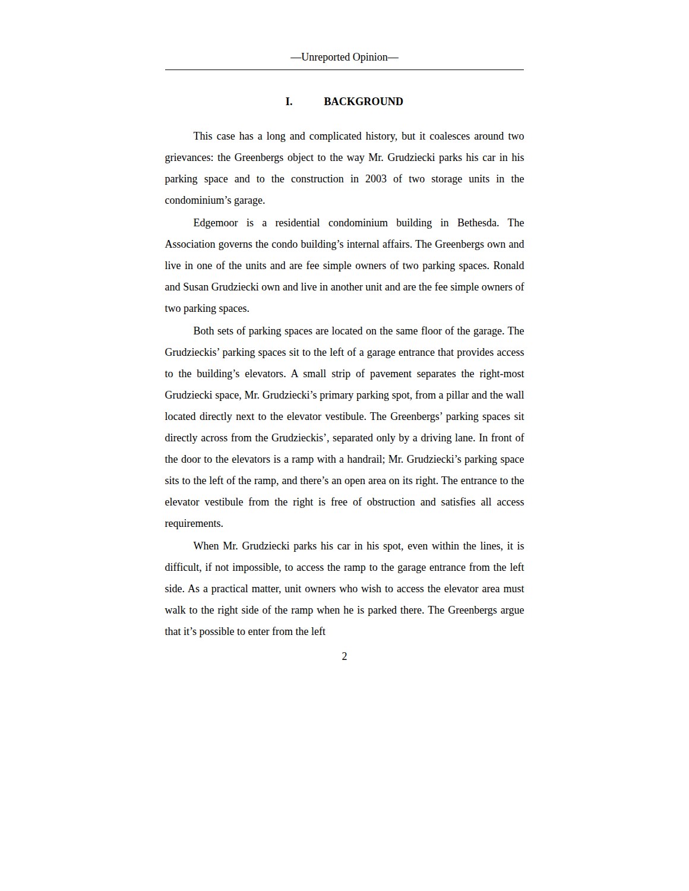—Unreported Opinion—
I. BACKGROUND
This case has a long and complicated history, but it coalesces around two grievances: the Greenbergs object to the way Mr. Grudziecki parks his car in his parking space and to the construction in 2003 of two storage units in the condominium’s garage.
Edgemoor is a residential condominium building in Bethesda. The Association governs the condo building’s internal affairs. The Greenbergs own and live in one of the units and are fee simple owners of two parking spaces. Ronald and Susan Grudziecki own and live in another unit and are the fee simple owners of two parking spaces.
Both sets of parking spaces are located on the same floor of the garage. The Grudzieckis’ parking spaces sit to the left of a garage entrance that provides access to the building’s elevators. A small strip of pavement separates the right-most Grudziecki space, Mr. Grudziecki’s primary parking spot, from a pillar and the wall located directly next to the elevator vestibule. The Greenbergs’ parking spaces sit directly across from the Grudzieckis’, separated only by a driving lane. In front of the door to the elevators is a ramp with a handrail; Mr. Grudziecki’s parking space sits to the left of the ramp, and there’s an open area on its right. The entrance to the elevator vestibule from the right is free of obstruction and satisfies all access requirements.
When Mr. Grudziecki parks his car in his spot, even within the lines, it is difficult, if not impossible, to access the ramp to the garage entrance from the left side. As a practical matter, unit owners who wish to access the elevator area must walk to the right side of the ramp when he is parked there. The Greenbergs argue that it’s possible to enter from the left
2